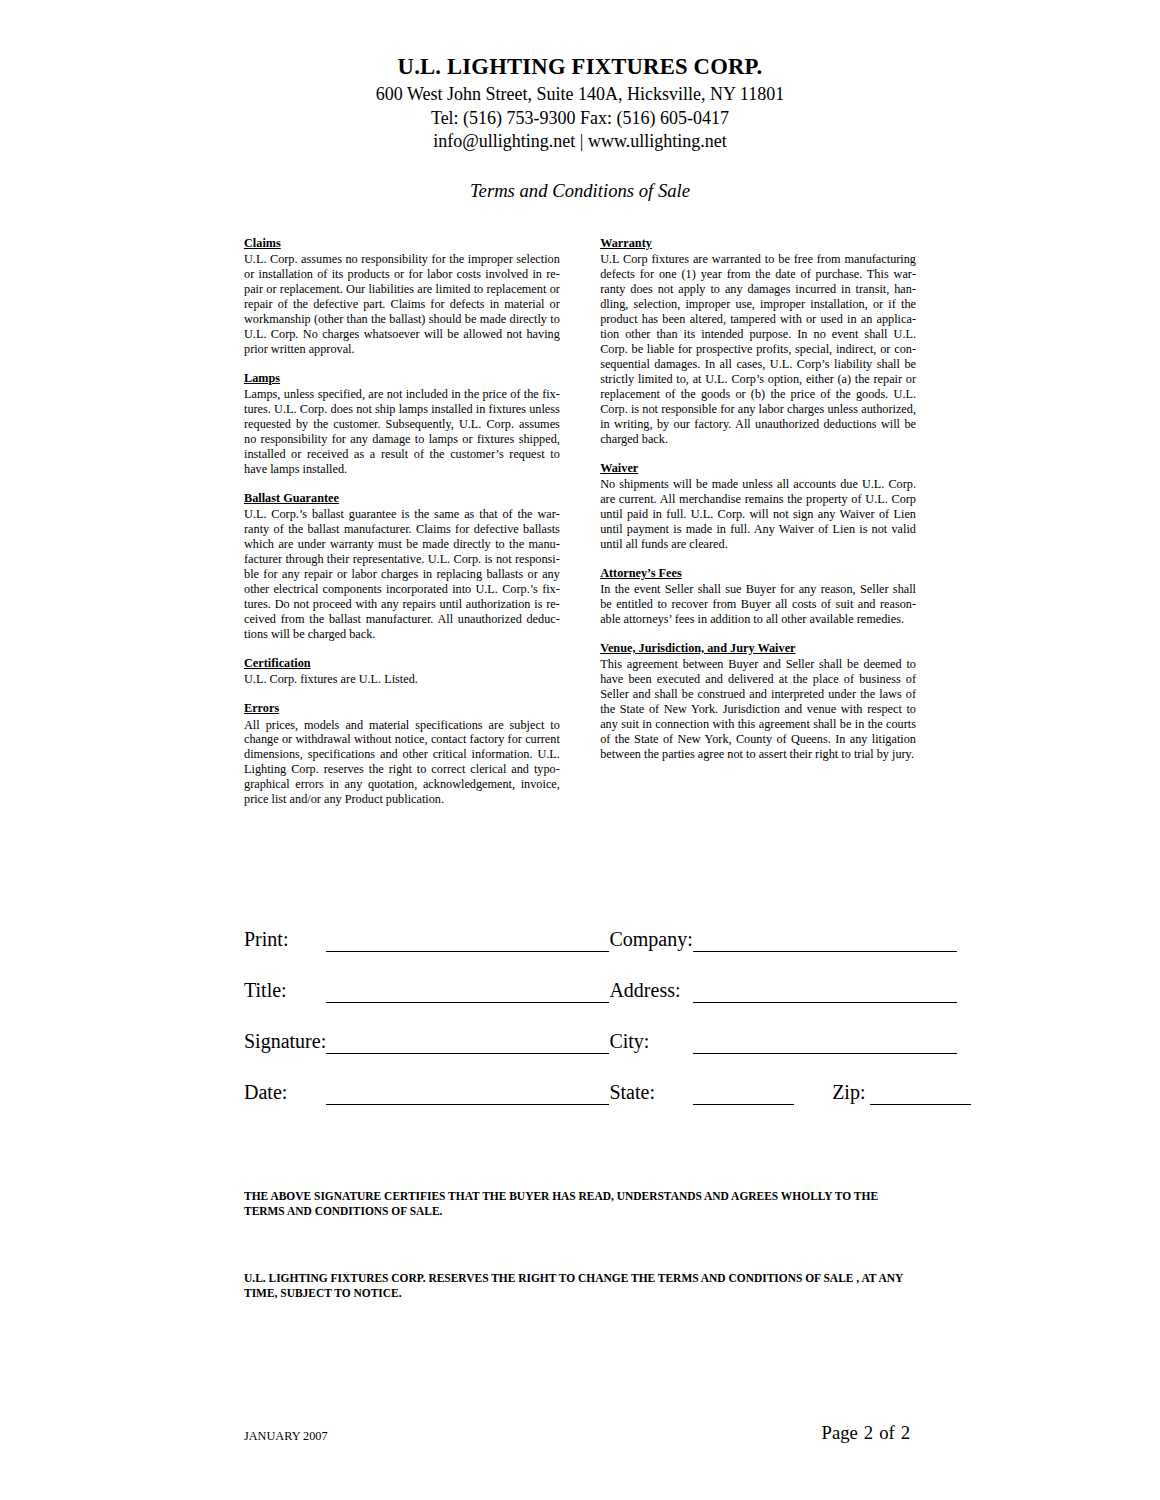U.L. LIGHTING FIXTURES CORP.
600 West John Street, Suite 140A, Hicksville, NY 11801
Tel: (516) 753-9300 Fax: (516) 605-0417
info@ullighting.net | www.ullighting.net
Terms and Conditions of Sale
Claims
U.L. Corp. assumes no responsibility for the improper selection or installation of its products or for labor costs involved in repair or replacement. Our liabilities are limited to replacement or repair of the defective part. Claims for defects in material or workmanship (other than the ballast) should be made directly to U.L. Corp. No charges whatsoever will be allowed not having prior written approval.
Lamps
Lamps, unless specified, are not included in the price of the fixtures. U.L. Corp. does not ship lamps installed in fixtures unless requested by the customer. Subsequently, U.L. Corp. assumes no responsibility for any damage to lamps or fixtures shipped, installed or received as a result of the customer’s request to have lamps installed.
Ballast Guarantee
U.L. Corp.’s ballast guarantee is the same as that of the warranty of the ballast manufacturer. Claims for defective ballasts which are under warranty must be made directly to the manufacturer through their representative. U.L. Corp. is not responsible for any repair or labor charges in replacing ballasts or any other electrical components incorporated into U.L. Corp.’s fixtures. Do not proceed with any repairs until authorization is received from the ballast manufacturer. All unauthorized deductions will be charged back.
Certification
U.L. Corp. fixtures are U.L. Listed.
Errors
All prices, models and material specifications are subject to change or withdrawal without notice, contact factory for current dimensions, specifications and other critical information. U.L. Lighting Corp. reserves the right to correct clerical and typographical errors in any quotation, acknowledgement, invoice, price list and/or any Product publication.
Warranty
U.L Corp fixtures are warranted to be free from manufacturing defects for one (1) year from the date of purchase. This warranty does not apply to any damages incurred in transit, handling, selection, improper use, improper installation, or if the product has been altered, tampered with or used in an application other than its intended purpose. In no event shall U.L. Corp. be liable for prospective profits, special, indirect, or consequential damages. In all cases, U.L. Corp’s liability shall be strictly limited to, at U.L. Corp’s option, either (a) the repair or replacement of the goods or (b) the price of the goods. U.L. Corp. is not responsible for any labor charges unless authorized, in writing, by our factory. All unauthorized deductions will be charged back.
Waiver
No shipments will be made unless all accounts due U.L. Corp. are current. All merchandise remains the property of U.L. Corp until paid in full. U.L. Corp. will not sign any Waiver of Lien until payment is made in full. Any Waiver of Lien is not valid until all funds are cleared.
Attorney’s Fees
In the event Seller shall sue Buyer for any reason, Seller shall be entitled to recover from Buyer all costs of suit and reasonable attorneys’ fees in addition to all other available remedies.
Venue, Jurisdiction, and Jury Waiver
This agreement between Buyer and Seller shall be deemed to have been executed and delivered at the place of business of Seller and shall be construed and interpreted under the laws of the State of New York. Jurisdiction and venue with respect to any suit in connection with this agreement shall be in the courts of the State of New York, County of Queens. In any litigation between the parties agree not to assert their right to trial by jury.
| Print: | | Company: | |
| Title: | | Address: | |
| Signature: | | City: | |
| Date: | | State: | Zip: |
The above signature certifies that the buyer has read, understands and agrees wholly to the terms and conditions of sale.
U.L. Lighting Fixtures Corp. reserves the right to change the terms and conditions of sale , at any time, subject to notice.
JANUARY 2007 Page2of2